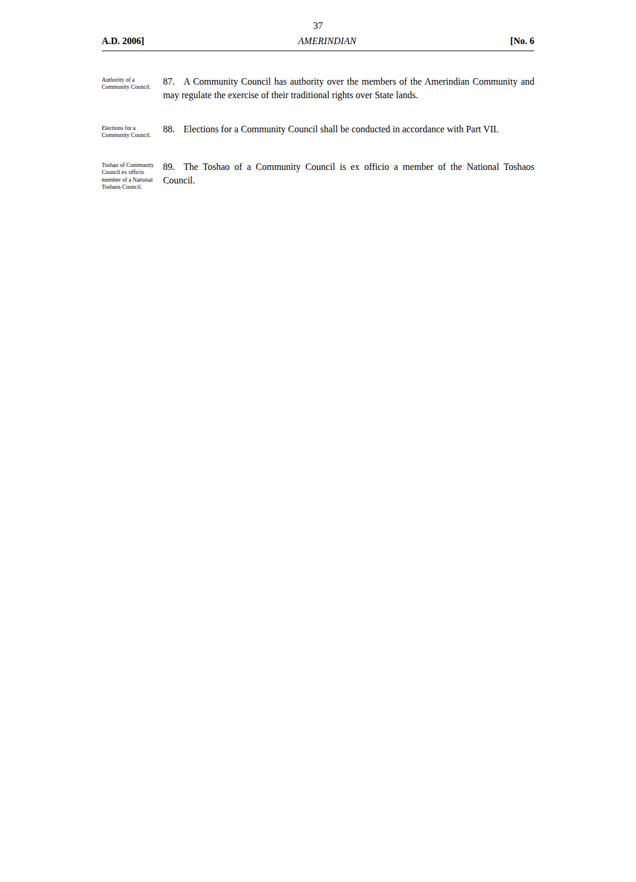37
A.D. 2006] AMERINDIAN [No. 6
Authority of a Community Council.
87. A Community Council has authority over the members of the Amerindian Community and may regulate the exercise of their traditional rights over State lands.
Elections for a Community Council.
88. Elections for a Community Council shall be conducted in accordance with Part VII.
Toshao of Community Council ex officio member of a National Toshaos Council.
89. The Toshao of a Community Council is ex officio a member of the National Toshaos Council.